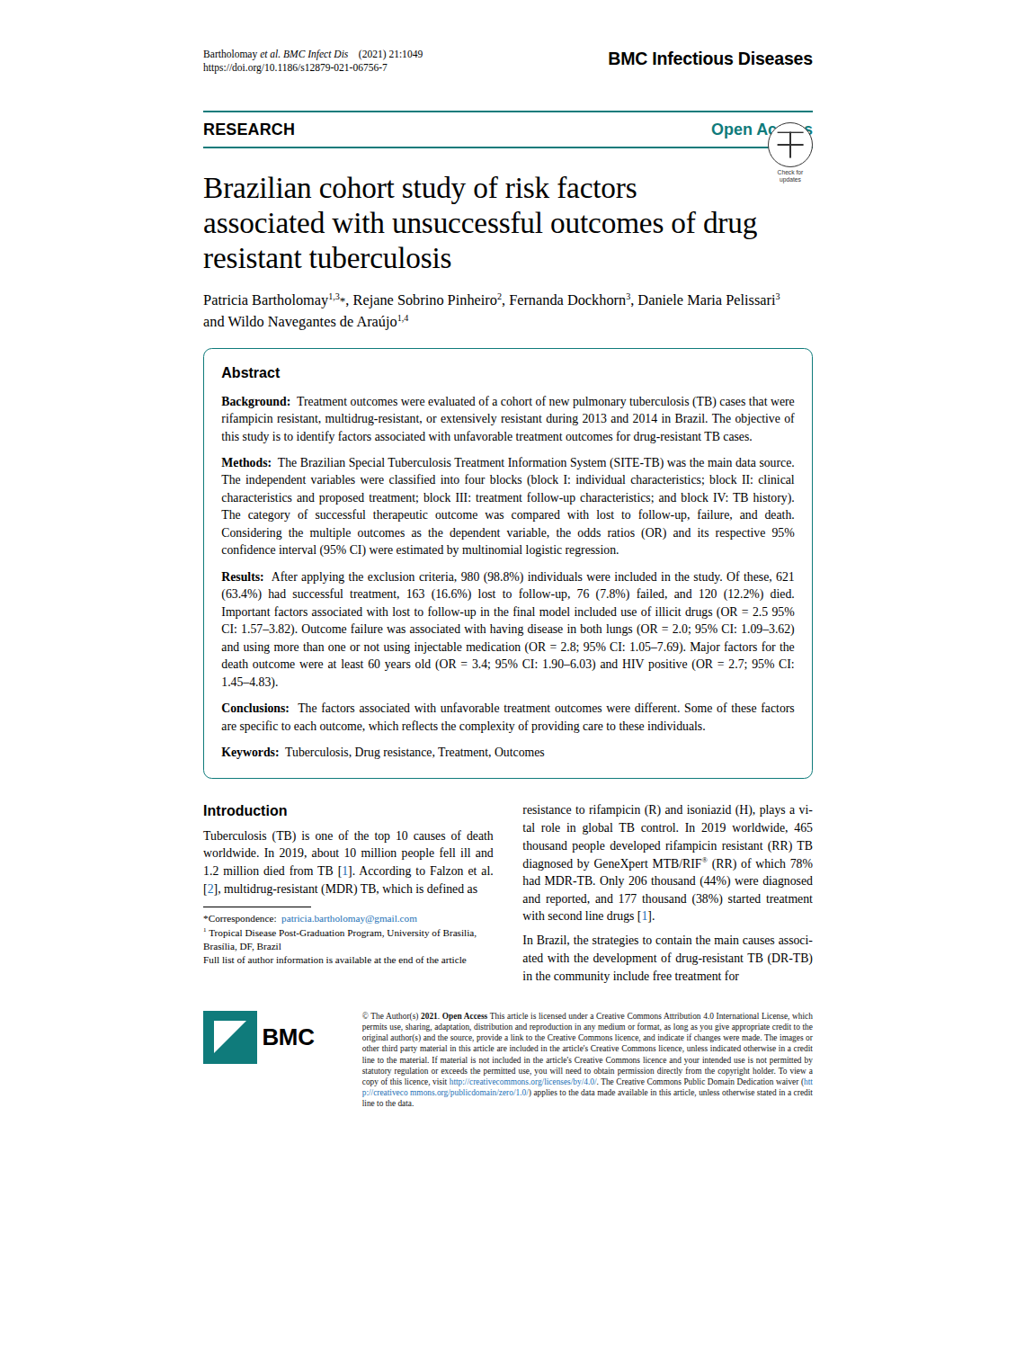Bartholomay et al. BMC Infect Dis (2021) 21:1049 https://doi.org/10.1186/s12879-021-06756-7
BMC Infectious Diseases
RESEARCH
Open Access
Check for
updates
Brazilian cohort study of risk factors associated with unsuccessful outcomes of drug resistant tuberculosis
Patricia Bartholomay1,3*, Rejane Sobrino Pinheiro2, Fernanda Dockhorn3, Daniele Maria Pelissari3 and Wildo Navegantes de Araújo1,4
Abstract
Background: Treatment outcomes were evaluated of a cohort of new pulmonary tuberculosis (TB) cases that were rifampicin resistant, multidrug-resistant, or extensively resistant during 2013 and 2014 in Brazil. The objective of this study is to identify factors associated with unfavorable treatment outcomes for drug-resistant TB cases.
Methods: The Brazilian Special Tuberculosis Treatment Information System (SITE-TB) was the main data source. The independent variables were classified into four blocks (block I: individual characteristics; block II: clinical characteristics and proposed treatment; block III: treatment follow-up characteristics; and block IV: TB history). The category of successful therapeutic outcome was compared with lost to follow-up, failure, and death. Considering the multiple outcomes as the dependent variable, the odds ratios (OR) and its respective 95% confidence interval (95% CI) were estimated by multinomial logistic regression.
Results: After applying the exclusion criteria, 980 (98.8%) individuals were included in the study. Of these, 621 (63.4%) had successful treatment, 163 (16.6%) lost to follow-up, 76 (7.8%) failed, and 120 (12.2%) died. Important factors associated with lost to follow-up in the final model included use of illicit drugs (OR = 2.5 95% CI: 1.57–3.82). Outcome failure was associated with having disease in both lungs (OR = 2.0; 95% CI: 1.09–3.62) and using more than one or not using injectable medication (OR = 2.8; 95% CI: 1.05–7.69). Major factors for the death outcome were at least 60 years old (OR = 3.4; 95% CI: 1.90–6.03) and HIV positive (OR = 2.7; 95% CI: 1.45–4.83).
Conclusions: The factors associated with unfavorable treatment outcomes were different. Some of these factors are specific to each outcome, which reflects the complexity of providing care to these individuals.
Keywords: Tuberculosis, Drug resistance, Treatment, Outcomes
Introduction
Tuberculosis (TB) is one of the top 10 causes of death worldwide. In 2019, about 10 million people fell ill and 1.2 million died from TB [1]. According to Falzon et al. [2], multidrug-resistant (MDR) TB, which is defined as
*Correspondence: patricia.bartholomay@gmail.com
1 Tropical Disease Post-Graduation Program, University of Brasilia, Brasília, DF, Brazil
Full list of author information is available at the end of the article
resistance to rifampicin (R) and isoniazid (H), plays a vital role in global TB control. In 2019 worldwide, 465 thousand people developed rifampicin resistant (RR) TB diagnosed by GeneXpert MTB/RIF® (RR) of which 78% had MDR-TB. Only 206 thousand (44%) were diagnosed and reported, and 177 thousand (38%) started treatment with second line drugs [1].
In Brazil, the strategies to contain the main causes associated with the development of drug-resistant TB (DR-TB) in the community include free treatment for
BMC
© The Author(s) 2021. Open Access This article is licensed under a Creative Commons Attribution 4.0 International License, which permits use, sharing, adaptation, distribution and reproduction in any medium or format, as long as you give appropriate credit to the original author(s) and the source, provide a link to the Creative Commons licence, and indicate if changes were made. The images or other third party material in this article are included in the article's Creative Commons licence, unless indicated otherwise in a credit line to the material. If material is not included in the article's Creative Commons licence and your intended use is not permitted by statutory regulation or exceeds the permitted use, you will need to obtain permission directly from the copyright holder. To view a copy of this licence, visit http://creativecommons.org/licenses/by/4.0/. The Creative Commons Public Domain Dedication waiver (http://creativeco mmons.org/publicdomain/zero/1.0/) applies to the data made available in this article, unless otherwise stated in a credit line to the data.